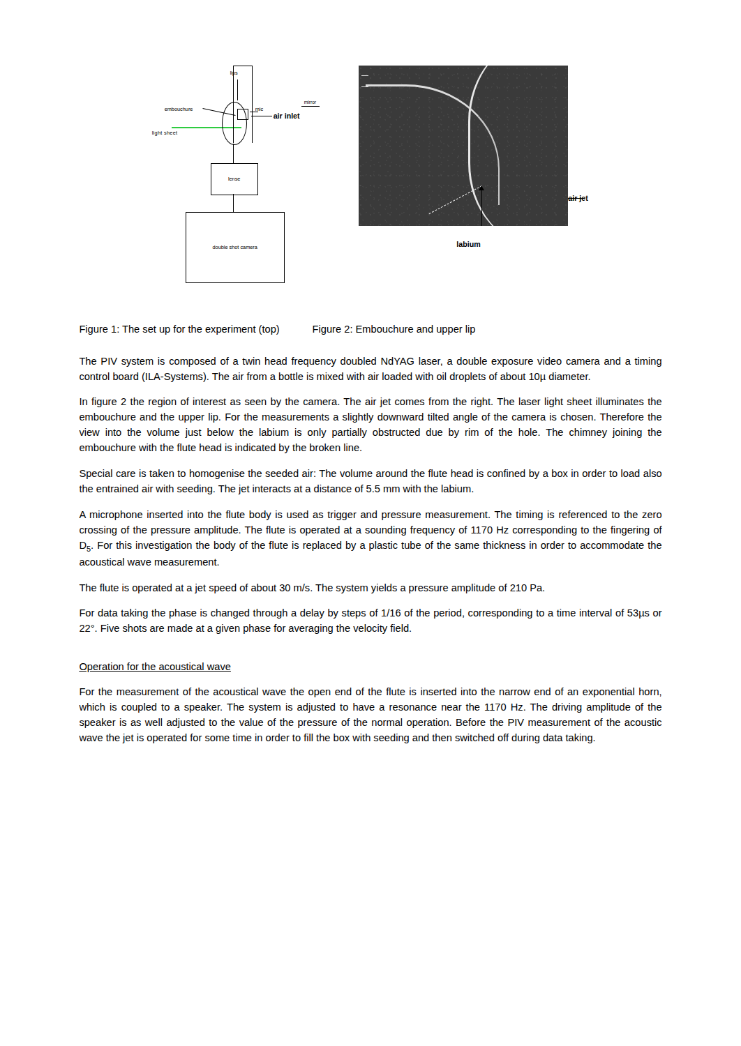lips
embouchure
mic
light sheet
air inlet mirror
lense
double shot camera
labium
air jet
Figure 1: The set up for the experiment (top) Figure 2: Embouchure and upper lip
The PIV system is composed of a twin head frequency doubled NdYAG laser, a double exposure video camera and a timing control board (ILA-Systems). The air from a bottle is mixed with air loaded with oil droplets of about 10µ diameter.
In figure 2 the region of interest as seen by the camera. The air jet comes from the right. The laser light sheet illuminates the embouchure and the upper lip. For the measurements a slightly downward tilted angle of the camera is chosen. Therefore the view into the volume just below the labium is only partially obstructed due by rim of the hole. The chimney joining the embouchure with the flute head is indicated by the broken line.
Special care is taken to homogenise the seeded air: The volume around the flute head is confined by a box in order to load also the entrained air with seeding. The jet interacts at a distance of 5.5 mm with the labium.
A microphone inserted into the flute body is used as trigger and pressure measurement. The timing is referenced to the zero crossing of the pressure amplitude. The flute is operated at a sounding frequency of 1170 Hz corresponding to the fingering of D5. For this investigation the body of the flute is replaced by a plastic tube of the same thickness in order to accommodate the acoustical wave measurement.
The flute is operated at a jet speed of about 30 m/s. The system yields a pressure amplitude of 210 Pa.
For data taking the phase is changed through a delay by steps of 1/16 of the period, corresponding to a time interval of 53µs or 22°. Five shots are made at a given phase for averaging the velocity field.
Operation for the acoustical wave
For the measurement of the acoustical wave the open end of the flute is inserted into the narrow end of an exponential horn, which is coupled to a speaker. The system is adjusted to have a resonance near the 1170 Hz. The driving amplitude of the speaker is as well adjusted to the value of the pressure of the normal operation. Before the PIV measurement of the acoustic wave the jet is operated for some time in order to fill the box with seeding and then switched off during data taking.